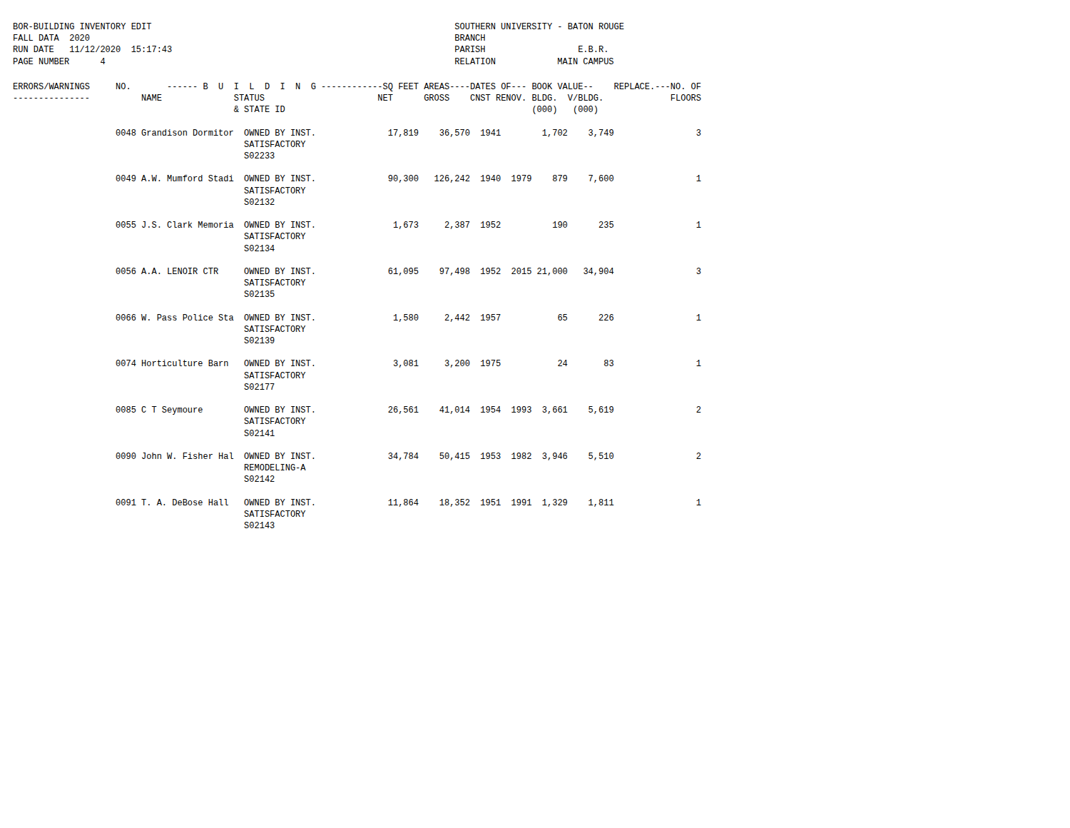BOR-BUILDING INVENTORY EDIT                                                           SOUTHERN UNIVERSITY - BATON ROUGE
FALL DATA  2020                                                                       BRANCH
RUN DATE   11/12/2020  15:17:43                                                       PARISH                  E.B.R.
PAGE NUMBER      4                                                                    RELATION            MAIN CAMPUS
| ERRORS/WARNINGS | | NO. | ------ B U I L D I N G ----------- | -SQ FEET AREAS---- | DATES OF--- | BOOK VALUE-- | REPLACE.--- | NO. OF |
| --- | --- | --- | --- | --- | --- | --- | --- | --- |
| --------------- | | | NAME STATUS | NET GROSS | CNST RENOV. | BLDG. V/BLDG. | | FLOORS |
| | | | & STATE ID | | | (000) (000) | | |
| | | 0048 | Grandison Dormitor OWNED BY INST. | 17,819 36,570 | 1941 | 1,702 3,749 | | 3 |
| | | | SATISFACTORY | | | | | |
| | | | S02233 | | | | | |
| | | 0049 | A.W. Mumford Stadi OWNED BY INST. | 90,300 126,242 | 1940 1979 | 879 7,600 | | 1 |
| | | | SATISFACTORY | | | | | |
| | | | S02132 | | | | | |
| | | 0055 | J.S. Clark Memoria OWNED BY INST. | 1,673 2,387 | 1952 | 190 235 | | 1 |
| | | | SATISFACTORY | | | | | |
| | | | S02134 | | | | | |
| | | 0056 | A.A. LENOIR CTR OWNED BY INST. | 61,095 97,498 | 1952 2015 | 21,000 34,904 | | 3 |
| | | | SATISFACTORY | | | | | |
| | | | S02135 | | | | | |
| | | 0066 | W. Pass Police Sta OWNED BY INST. | 1,580 2,442 | 1957 | 65 226 | | 1 |
| | | | SATISFACTORY | | | | | |
| | | | S02139 | | | | | |
| | | 0074 | Horticulture Barn OWNED BY INST. | 3,081 3,200 | 1975 | 24 83 | | 1 |
| | | | SATISFACTORY | | | | | |
| | | | S02177 | | | | | |
| | | 0085 | C T Seymoure OWNED BY INST. | 26,561 41,014 | 1954 1993 | 3,661 5,619 | | 2 |
| | | | SATISFACTORY | | | | | |
| | | | S02141 | | | | | |
| | | 0090 | John W. Fisher Hal OWNED BY INST. | 34,784 50,415 | 1953 1982 | 3,946 5,510 | | 2 |
| | | | REMODELING-A | | | | | |
| | | | S02142 | | | | | |
| | | 0091 | T. A. DeBose Hall OWNED BY INST. | 11,864 18,352 | 1951 1991 | 1,329 1,811 | | 1 |
| | | | SATISFACTORY | | | | | |
| | | | S02143 | | | | | |